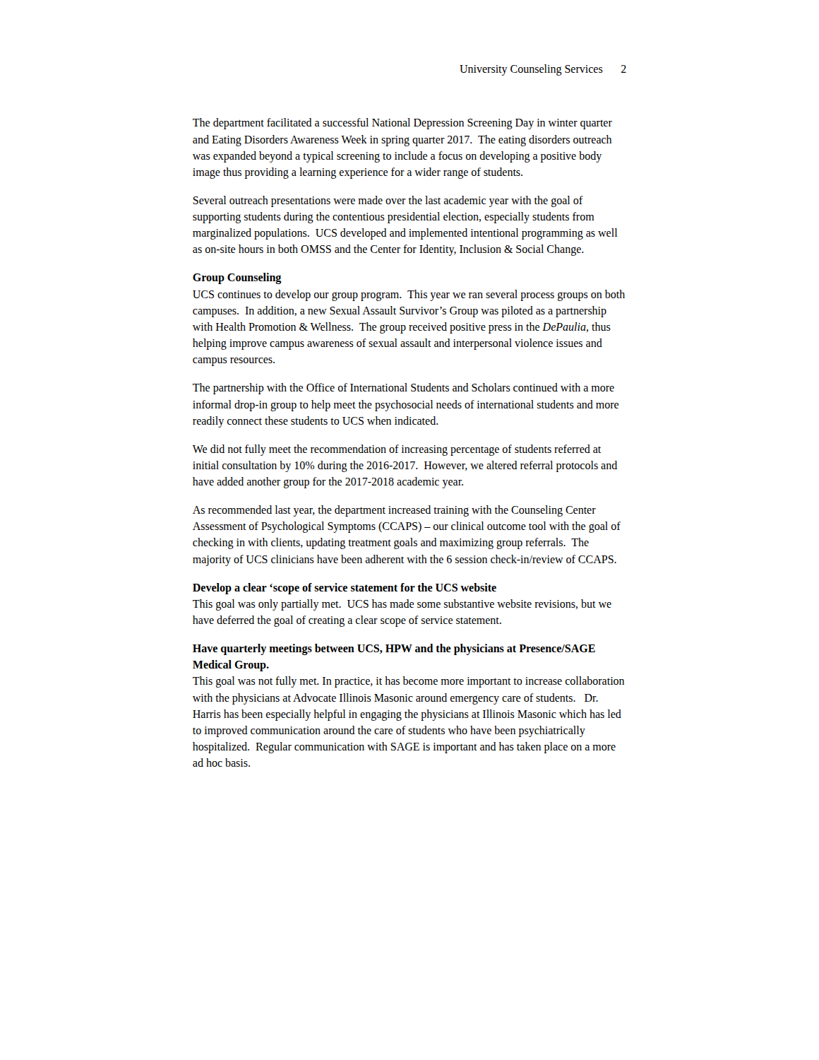University Counseling Services2
The department facilitated a successful National Depression Screening Day in winter quarter and Eating Disorders Awareness Week in spring quarter 2017. The eating disorders outreach was expanded beyond a typical screening to include a focus on developing a positive body image thus providing a learning experience for a wider range of students.
Several outreach presentations were made over the last academic year with the goal of supporting students during the contentious presidential election, especially students from marginalized populations. UCS developed and implemented intentional programming as well as on-site hours in both OMSS and the Center for Identity, Inclusion & Social Change.
Group Counseling
UCS continues to develop our group program. This year we ran several process groups on both campuses. In addition, a new Sexual Assault Survivor’s Group was piloted as a partnership with Health Promotion & Wellness. The group received positive press in the DePaulia, thus helping improve campus awareness of sexual assault and interpersonal violence issues and campus resources.
The partnership with the Office of International Students and Scholars continued with a more informal drop-in group to help meet the psychosocial needs of international students and more readily connect these students to UCS when indicated.
We did not fully meet the recommendation of increasing percentage of students referred at initial consultation by 10% during the 2016-2017. However, we altered referral protocols and have added another group for the 2017-2018 academic year.
As recommended last year, the department increased training with the Counseling Center Assessment of Psychological Symptoms (CCAPS) – our clinical outcome tool with the goal of checking in with clients, updating treatment goals and maximizing group referrals. The majority of UCS clinicians have been adherent with the 6 session check-in/review of CCAPS.
Develop a clear ‘scope of service statement for the UCS website
This goal was only partially met. UCS has made some substantive website revisions, but we have deferred the goal of creating a clear scope of service statement.
Have quarterly meetings between UCS, HPW and the physicians at Presence/SAGE Medical Group.
This goal was not fully met. In practice, it has become more important to increase collaboration with the physicians at Advocate Illinois Masonic around emergency care of students. Dr. Harris has been especially helpful in engaging the physicians at Illinois Masonic which has led to improved communication around the care of students who have been psychiatrically hospitalized. Regular communication with SAGE is important and has taken place on a more ad hoc basis.